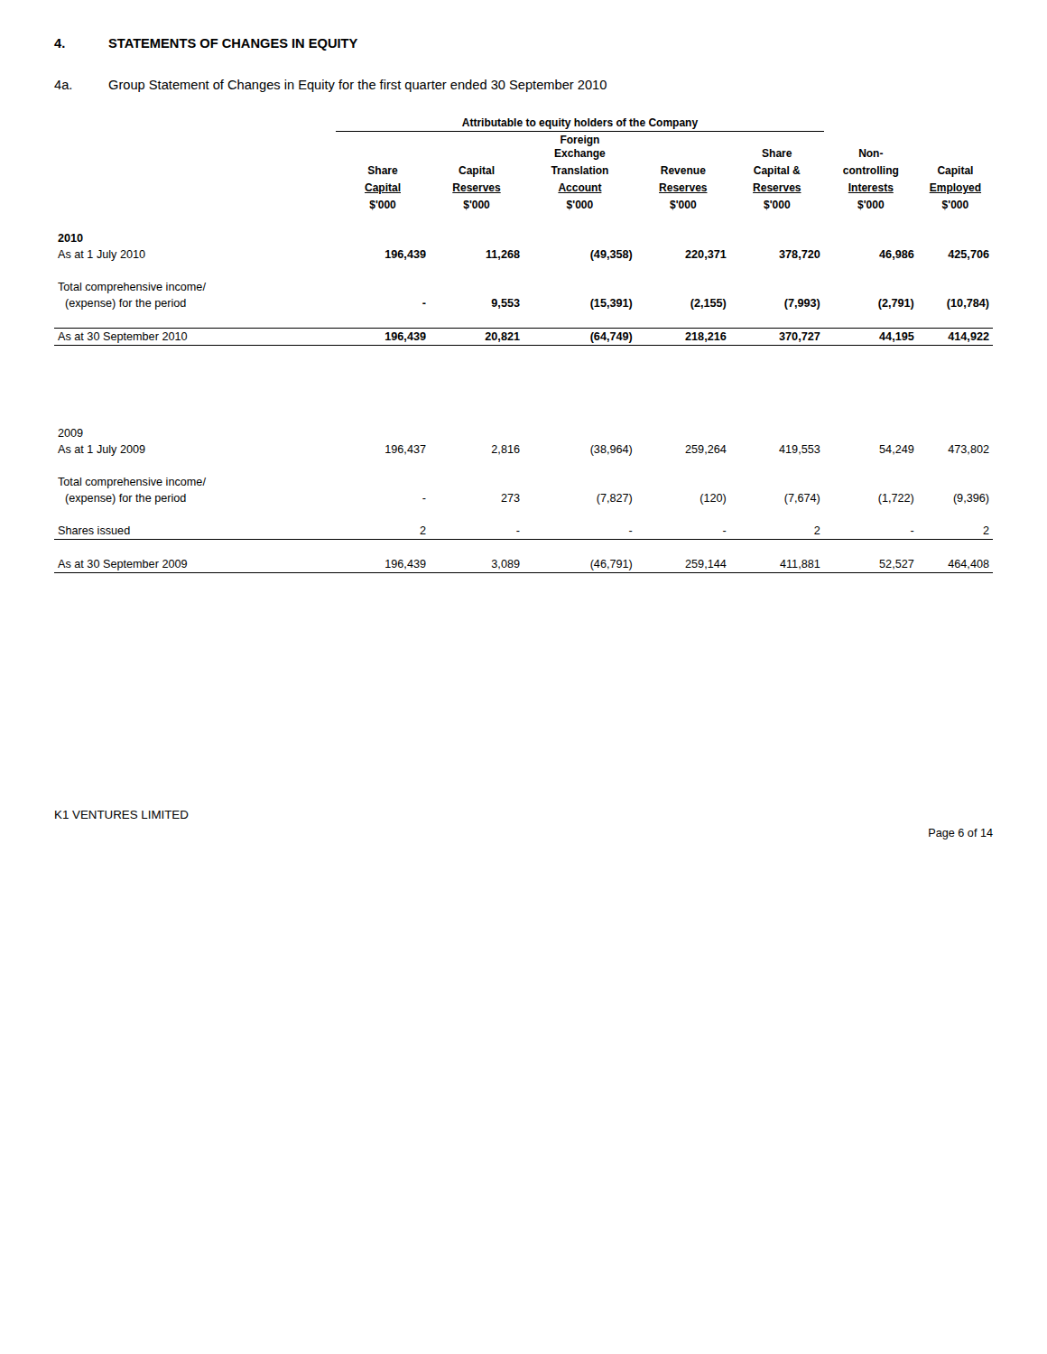4. STATEMENTS OF CHANGES IN EQUITY
4a. Group Statement of Changes in Equity for the first quarter ended 30 September 2010
| | Attributable to equity holders of the Company | | |
| | | | Foreign Exchange | | Share | Non- | |
| | Share | Capital | Translation | Revenue | Capital & | controlling | Capital |
| | Capital | Reserves | Account | Reserves | Reserves | Interests | Employed |
| | $'000 | $'000 | $'000 | $'000 | $'000 | $'000 | $'000 |
| 2010 | |
| As at 1 July 2010 | 196,439 | 11,268 | (49,358) | 220,371 | 378,720 | 46,986 | 425,706 |
| Total comprehensive income/ | |
| (expense) for the period | - | 9,553 | (15,391) | (2,155) | (7,993) | (2,791) | (10,784) |
| As at 30 September 2010 | 196,439 | 20,821 | (64,749) | 218,216 | 370,727 | 44,195 | 414,922 |
| 2009 | |
| As at 1 July 2009 | 196,437 | 2,816 | (38,964) | 259,264 | 419,553 | 54,249 | 473,802 |
| Total comprehensive income/ | |
| (expense) for the period | - | 273 | (7,827) | (120) | (7,674) | (1,722) | (9,396) |
| Shares issued | 2 | - | - | - | 2 | - | 2 |
| As at 30 September 2009 | 196,439 | 3,089 | (46,791) | 259,144 | 411,881 | 52,527 | 464,408 |
K1 VENTURES LIMITED
Page 6 of 14